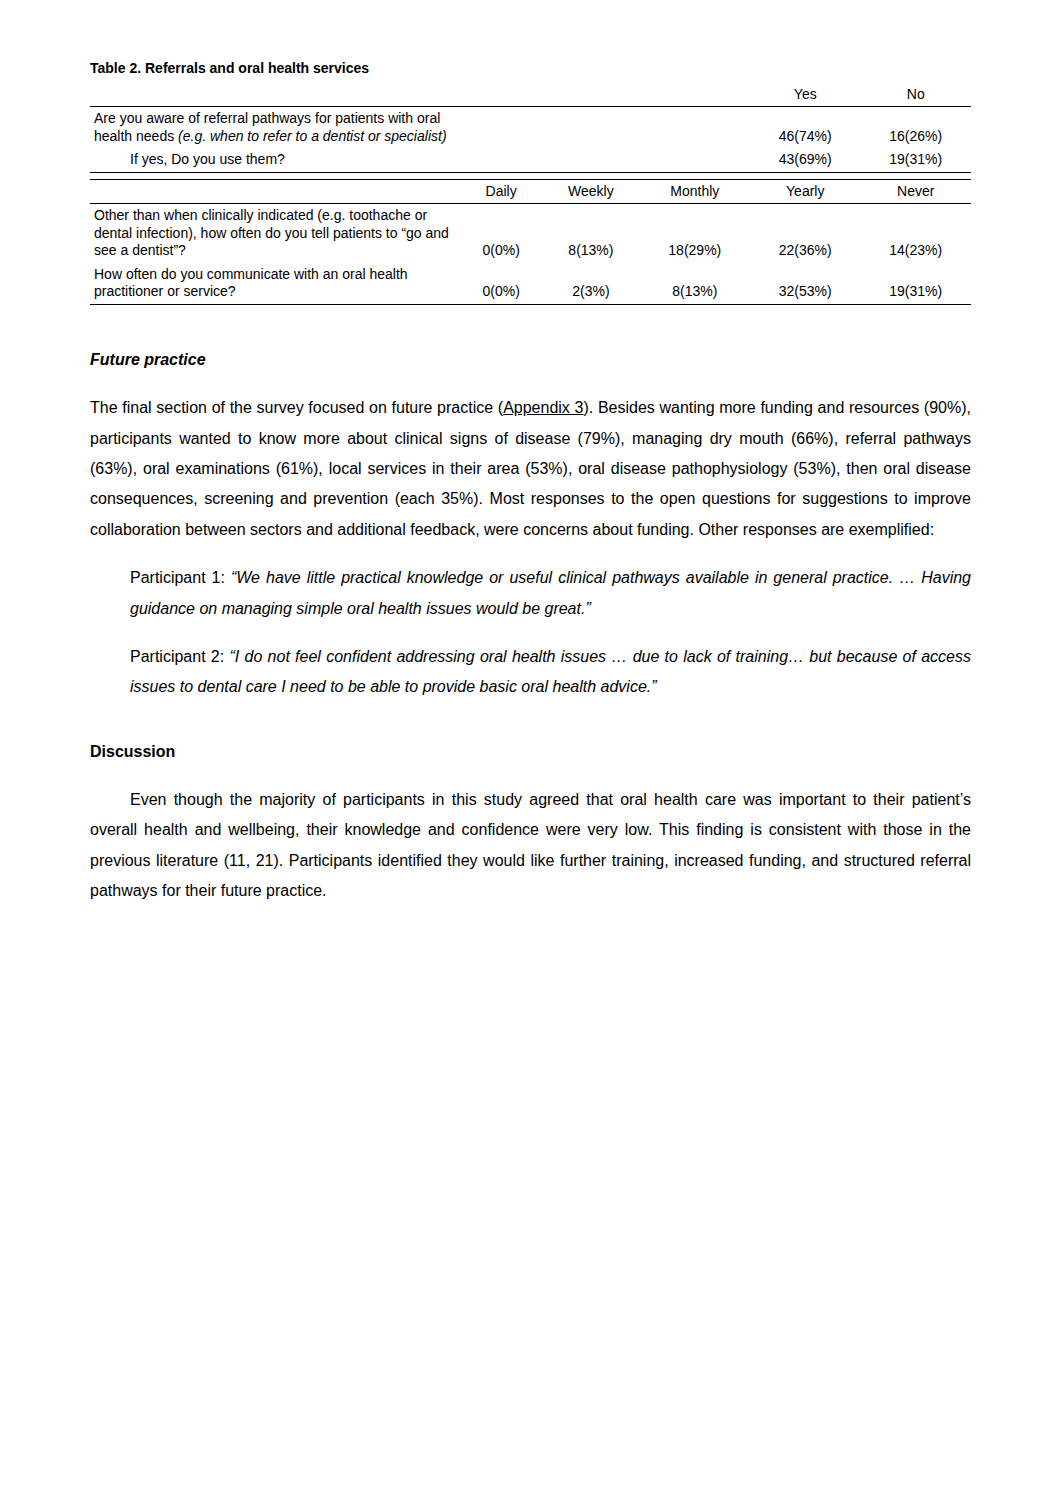Table 2. Referrals and oral health services
| | | | | Yes | No |
| Are you aware of referral pathways for patients with oral health needs (e.g. when to refer to a dentist or specialist) | | | | 46(74%) | 16(26%) |
| If yes, Do you use them? | | | | 43(69%) | 19(31%) |
| | Daily | Weekly | Monthly | Yearly | Never |
| Other than when clinically indicated (e.g. toothache or dental infection), how often do you tell patients to “go and see a dentist”? | 0(0%) | 8(13%) | 18(29%) | 22(36%) | 14(23%) |
| How often do you communicate with an oral health practitioner or service? | 0(0%) | 2(3%) | 8(13%) | 32(53%) | 19(31%) |
Future practice
The final section of the survey focused on future practice (Appendix 3). Besides wanting more funding and resources (90%), participants wanted to know more about clinical signs of disease (79%), managing dry mouth (66%), referral pathways (63%), oral examinations (61%), local services in their area (53%), oral disease pathophysiology (53%), then oral disease consequences, screening and prevention (each 35%). Most responses to the open questions for suggestions to improve collaboration between sectors and additional feedback, were concerns about funding. Other responses are exemplified:
Participant 1: “We have little practical knowledge or useful clinical pathways available in general practice. … Having guidance on managing simple oral health issues would be great.”
Participant 2: “I do not feel confident addressing oral health issues … due to lack of training… but because of access issues to dental care I need to be able to provide basic oral health advice.”
Discussion
Even though the majority of participants in this study agreed that oral health care was important to their patient’s overall health and wellbeing, their knowledge and confidence were very low. This finding is consistent with those in the previous literature (11, 21). Participants identified they would like further training, increased funding, and structured referral pathways for their future practice.